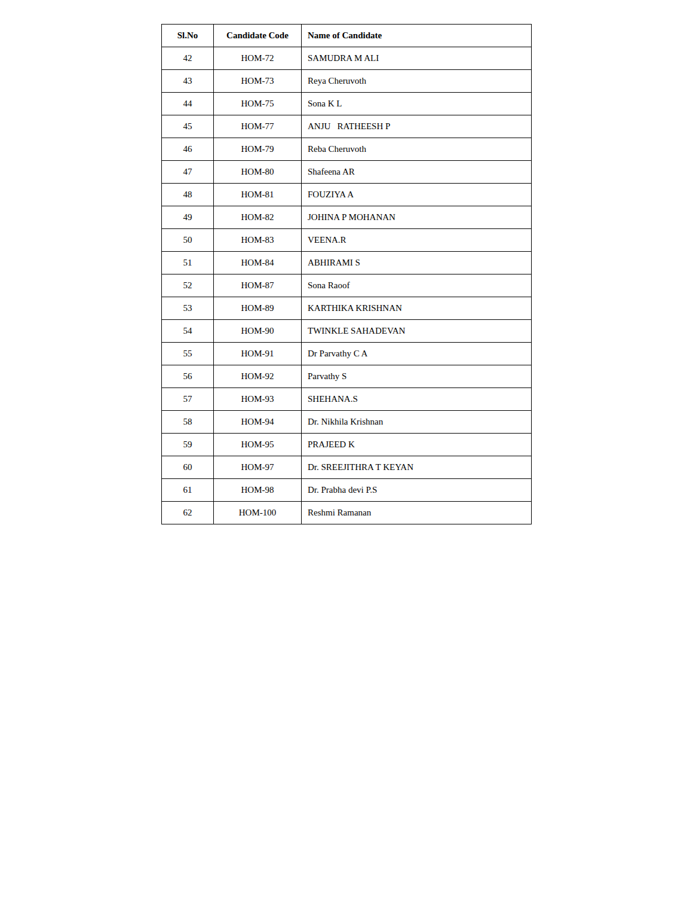| Sl.No | Candidate Code | Name of Candidate |
| --- | --- | --- |
| 42 | HOM-72 | SAMUDRA M ALI |
| 43 | HOM-73 | Reya Cheruvoth |
| 44 | HOM-75 | Sona K L |
| 45 | HOM-77 | ANJU RATHEESH P |
| 46 | HOM-79 | Reba Cheruvoth |
| 47 | HOM-80 | Shafeena AR |
| 48 | HOM-81 | FOUZIYA A |
| 49 | HOM-82 | JOHINA P MOHANAN |
| 50 | HOM-83 | VEENA.R |
| 51 | HOM-84 | ABHIRAMI S |
| 52 | HOM-87 | Sona Raoof |
| 53 | HOM-89 | KARTHIKA KRISHNAN |
| 54 | HOM-90 | TWINKLE SAHADEVAN |
| 55 | HOM-91 | Dr Parvathy C A |
| 56 | HOM-92 | Parvathy S |
| 57 | HOM-93 | SHEHANA.S |
| 58 | HOM-94 | Dr. Nikhila Krishnan |
| 59 | HOM-95 | PRAJEED K |
| 60 | HOM-97 | Dr. SREEJITHRA T KEYAN |
| 61 | HOM-98 | Dr. Prabha devi P.S |
| 62 | HOM-100 | Reshmi Ramanan |